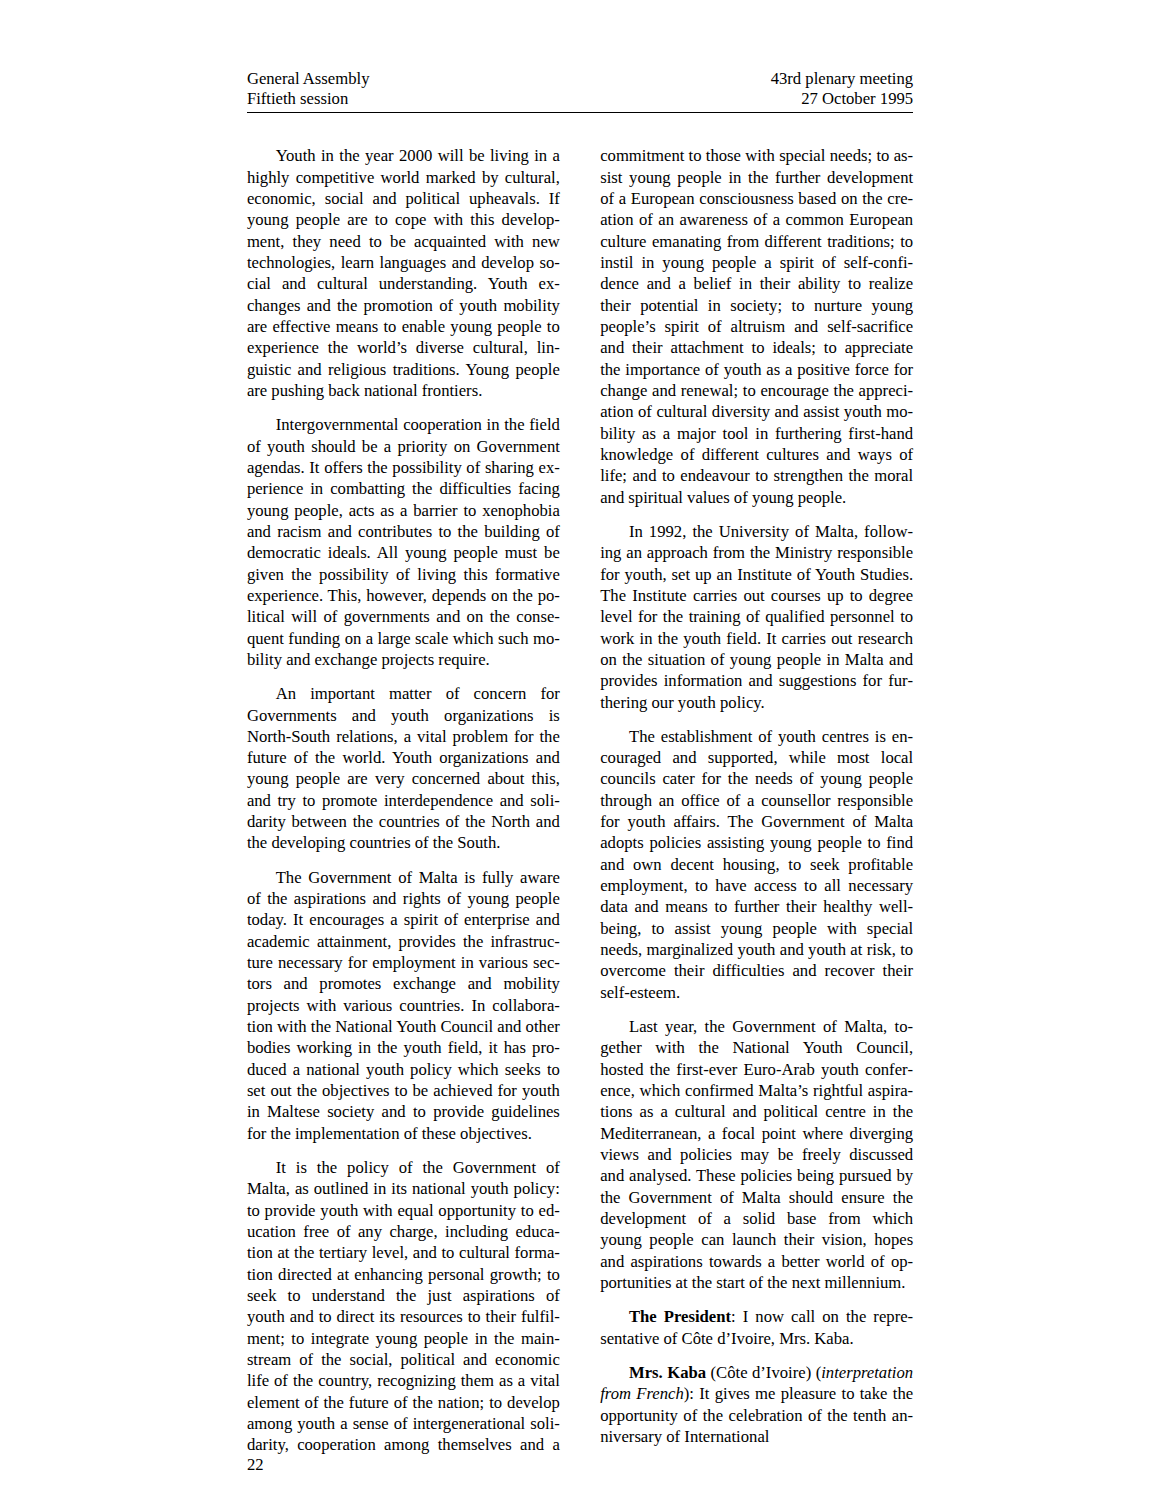| General Assembly | 43rd plenary meeting |
| Fiftieth session | 27 October 1995 |
Youth in the year 2000 will be living in a highly competitive world marked by cultural, economic, social and political upheavals. If young people are to cope with this development, they need to be acquainted with new technologies, learn languages and develop social and cultural understanding. Youth exchanges and the promotion of youth mobility are effective means to enable young people to experience the world’s diverse cultural, linguistic and religious traditions. Young people are pushing back national frontiers.
Intergovernmental cooperation in the field of youth should be a priority on Government agendas. It offers the possibility of sharing experience in combatting the difficulties facing young people, acts as a barrier to xenophobia and racism and contributes to the building of democratic ideals. All young people must be given the possibility of living this formative experience. This, however, depends on the political will of governments and on the consequent funding on a large scale which such mobility and exchange projects require.
An important matter of concern for Governments and youth organizations is North-South relations, a vital problem for the future of the world. Youth organizations and young people are very concerned about this, and try to promote interdependence and solidarity between the countries of the North and the developing countries of the South.
The Government of Malta is fully aware of the aspirations and rights of young people today. It encourages a spirit of enterprise and academic attainment, provides the infrastructure necessary for employment in various sectors and promotes exchange and mobility projects with various countries. In collaboration with the National Youth Council and other bodies working in the youth field, it has produced a national youth policy which seeks to set out the objectives to be achieved for youth in Maltese society and to provide guidelines for the implementation of these objectives.
It is the policy of the Government of Malta, as outlined in its national youth policy: to provide youth with equal opportunity to education free of any charge, including education at the tertiary level, and to cultural formation directed at enhancing personal growth; to seek to understand the just aspirations of youth and to direct its resources to their fulfilment; to integrate young people in the mainstream of the social, political and economic life of the country, recognizing them as a vital element of the future of the nation; to develop among youth a sense of intergenerational solidarity, cooperation among themselves and a commitment to those with special needs; to assist young people in the further development of a European consciousness based on the creation of an awareness of a common European culture emanating from different traditions; to instil in young people a spirit of self-confidence and a belief in their ability to realize their potential in society; to nurture young people’s spirit of altruism and self-sacrifice and their attachment to ideals; to appreciate the importance of youth as a positive force for change and renewal; to encourage the appreciation of cultural diversity and assist youth mobility as a major tool in furthering first-hand knowledge of different cultures and ways of life; and to endeavour to strengthen the moral and spiritual values of young people.
In 1992, the University of Malta, following an approach from the Ministry responsible for youth, set up an Institute of Youth Studies. The Institute carries out courses up to degree level for the training of qualified personnel to work in the youth field. It carries out research on the situation of young people in Malta and provides information and suggestions for furthering our youth policy.
The establishment of youth centres is encouraged and supported, while most local councils cater for the needs of young people through an office of a counsellor responsible for youth affairs. The Government of Malta adopts policies assisting young people to find and own decent housing, to seek profitable employment, to have access to all necessary data and means to further their healthy well-being, to assist young people with special needs, marginalized youth and youth at risk, to overcome their difficulties and recover their self-esteem.
Last year, the Government of Malta, together with the National Youth Council, hosted the first-ever Euro-Arab youth conference, which confirmed Malta’s rightful aspirations as a cultural and political centre in the Mediterranean, a focal point where diverging views and policies may be freely discussed and analysed. These policies being pursued by the Government of Malta should ensure the development of a solid base from which young people can launch their vision, hopes and aspirations towards a better world of opportunities at the start of the next millennium.
The President: I now call on the representative of Côte d’Ivoire, Mrs. Kaba.
Mrs. Kaba (Côte d’Ivoire) (interpretation from French): It gives me pleasure to take the opportunity of the celebration of the tenth anniversary of International
22